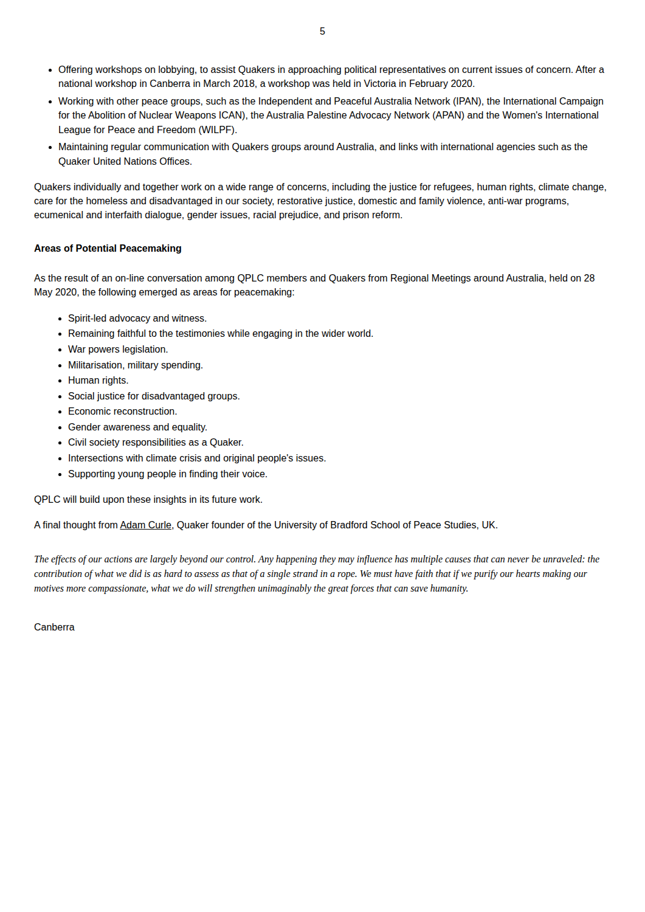5
Offering workshops on lobbying, to assist Quakers in approaching political representatives on current issues of concern. After a national workshop in Canberra in March 2018, a workshop was held in Victoria in February 2020.
Working with other peace groups, such as the Independent and Peaceful Australia Network (IPAN), the International Campaign for the Abolition of Nuclear Weapons ICAN), the Australia Palestine Advocacy Network (APAN) and the Women's International League for Peace and Freedom (WILPF).
Maintaining regular communication with Quakers groups around Australia, and links with international agencies such as the Quaker United Nations Offices.
Quakers individually and together work on a wide range of concerns, including the justice for refugees, human rights, climate change, care for the homeless and disadvantaged in our society, restorative justice, domestic and family violence, anti-war programs, ecumenical and interfaith dialogue, gender issues, racial prejudice, and prison reform.
Areas of Potential Peacemaking
As the result of an on-line conversation among QPLC members and Quakers from Regional Meetings around Australia, held on 28 May 2020, the following emerged as areas for peacemaking:
Spirit-led advocacy and witness.
Remaining faithful to the testimonies while engaging in the wider world.
War powers legislation.
Militarisation, military spending.
Human rights.
Social justice for disadvantaged groups.
Economic reconstruction.
Gender awareness and equality.
Civil society responsibilities as a Quaker.
Intersections with climate crisis and original people's issues.
Supporting young people in finding their voice.
QPLC will build upon these insights in its future work.
A final thought from Adam Curle, Quaker founder of the University of Bradford School of Peace Studies, UK.
The effects of our actions are largely beyond our control. Any happening they may influence has multiple causes that can never be unraveled: the contribution of what we did is as hard to assess as that of a single strand in a rope. We must have faith that if we purify our hearts making our motives more compassionate, what we do will strengthen unimaginably the great forces that can save humanity.
Canberra